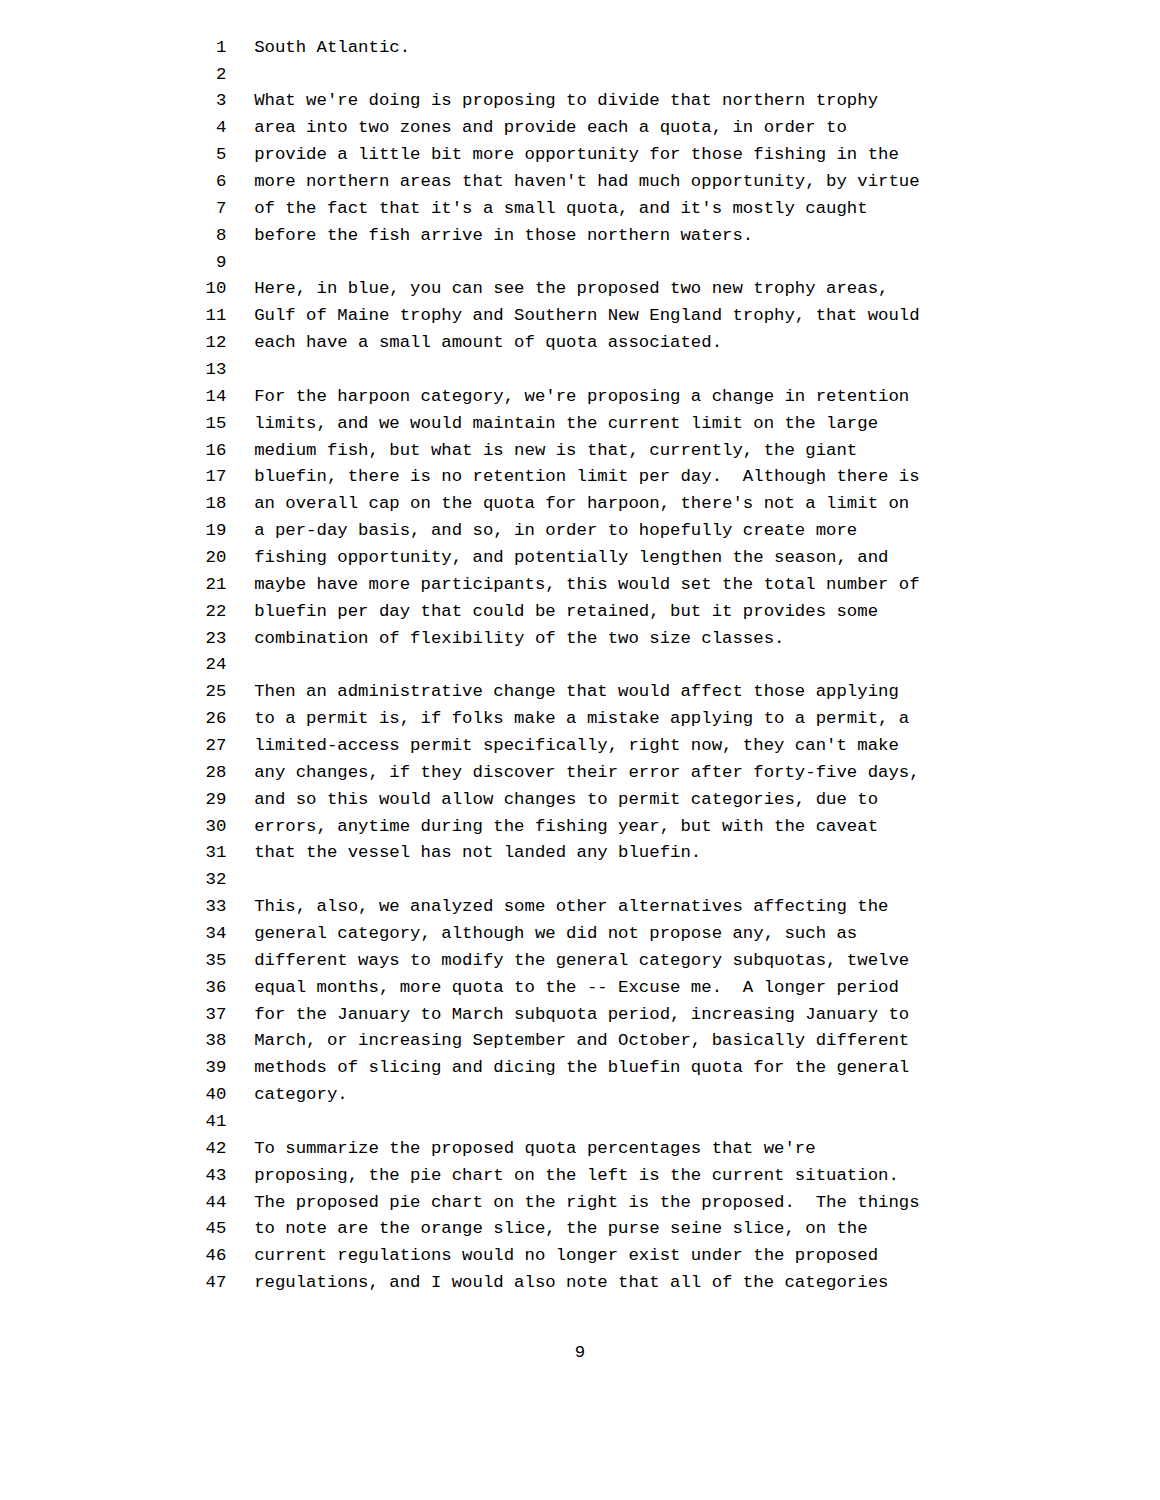South Atlantic.
What we're doing is proposing to divide that northern trophy
area into two zones and provide each a quota, in order to
provide a little bit more opportunity for those fishing in the
more northern areas that haven't had much opportunity, by virtue
of the fact that it's a small quota, and it's mostly caught
before the fish arrive in those northern waters.
Here, in blue, you can see the proposed two new trophy areas,
Gulf of Maine trophy and Southern New England trophy, that would
each have a small amount of quota associated.
For the harpoon category, we're proposing a change in retention
limits, and we would maintain the current limit on the large
medium fish, but what is new is that, currently, the giant
bluefin, there is no retention limit per day. Although there is
an overall cap on the quota for harpoon, there's not a limit on
a per-day basis, and so, in order to hopefully create more
fishing opportunity, and potentially lengthen the season, and
maybe have more participants, this would set the total number of
bluefin per day that could be retained, but it provides some
combination of flexibility of the two size classes.
Then an administrative change that would affect those applying
to a permit is, if folks make a mistake applying to a permit, a
limited-access permit specifically, right now, they can't make
any changes, if they discover their error after forty-five days,
and so this would allow changes to permit categories, due to
errors, anytime during the fishing year, but with the caveat
that the vessel has not landed any bluefin.
This, also, we analyzed some other alternatives affecting the
general category, although we did not propose any, such as
different ways to modify the general category subquotas, twelve
equal months, more quota to the -- Excuse me. A longer period
for the January to March subquota period, increasing January to
March, or increasing September and October, basically different
methods of slicing and dicing the bluefin quota for the general
category.
To summarize the proposed quota percentages that we're
proposing, the pie chart on the left is the current situation.
The proposed pie chart on the right is the proposed. The things
to note are the orange slice, the purse seine slice, on the
current regulations would no longer exist under the proposed
regulations, and I would also note that all of the categories
9